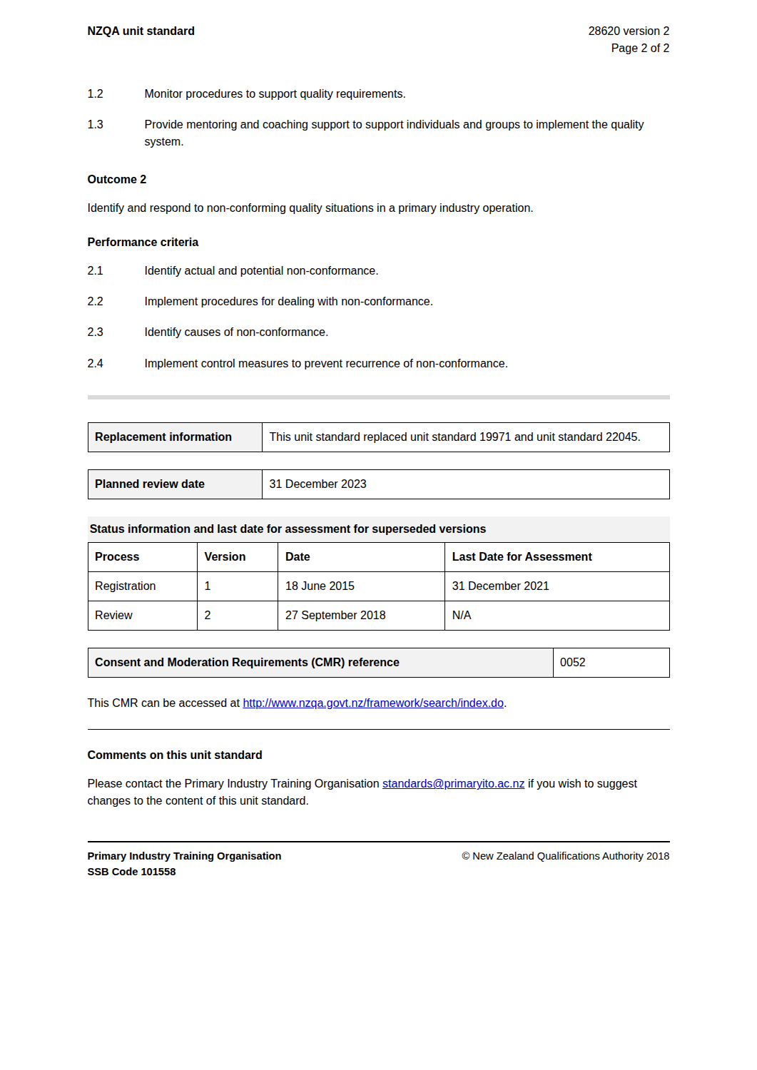NZQA unit standard
28620 version 2
Page 2 of 2
1.2
Monitor procedures to support quality requirements.
1.3
Provide mentoring and coaching support to support individuals and groups to implement the quality system.
Outcome 2
Identify and respond to non-conforming quality situations in a primary industry operation.
Performance criteria
2.1
Identify actual and potential non-conformance.
2.2
Implement procedures for dealing with non-conformance.
2.3
Identify causes of non-conformance.
2.4
Implement control measures to prevent recurrence of non-conformance.
| Replacement information | This unit standard replaced unit standard 19971 and unit standard 22045. |
| Planned review date | 31 December 2023 |
Status information and last date for assessment for superseded versions
| Process | Version | Date | Last Date for Assessment |
| --- | --- | --- | --- |
| Registration | 1 | 18 June 2015 | 31 December 2021 |
| Review | 2 | 27 September 2018 | N/A |
| Consent and Moderation Requirements (CMR) reference | 0052 |
This CMR can be accessed at http://www.nzqa.govt.nz/framework/search/index.do.
Comments on this unit standard
Please contact the Primary Industry Training Organisation standards@primaryito.ac.nz if you wish to suggest changes to the content of this unit standard.
Primary Industry Training Organisation
SSB Code 101558
© New Zealand Qualifications Authority 2018